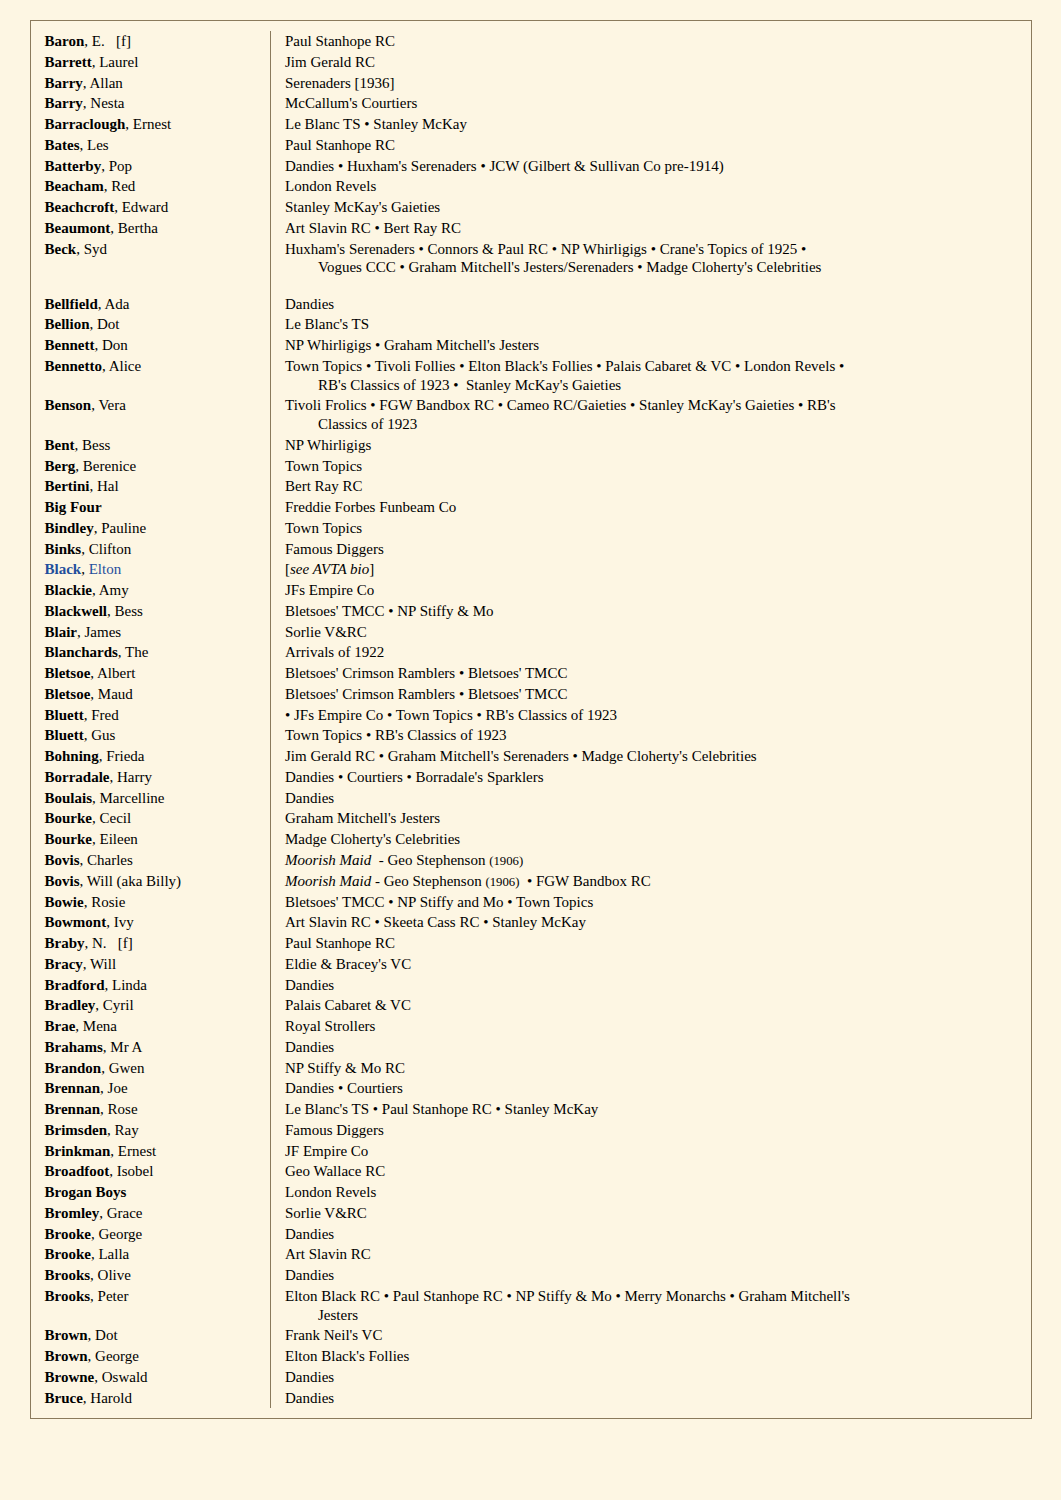| Baron , E. [f] | Paul Stanhope RC |
| Barrett , Laurel | Jim Gerald RC |
| Barry , Allan | Serenaders [1936] |
| Barry , Nesta | McCallum's Courtiers |
| Barraclough , Ernest | Le Blanc TS • Stanley McKay |
| Bates , Les | Paul Stanhope RC |
| Batterby , Pop | Dandies • Huxham's Serenaders • JCW (Gilbert & Sullivan Co pre-1914) |
| Beacham , Red | London Revels |
| Beachcroft , Edward | Stanley McKay's Gaieties |
| Beaumont , Bertha | Art Slavin RC • Bert Ray RC |
| Beck , Syd | Huxham's Serenaders • Connors & Paul RC • NP Whirligigs • Crane's Topics of 1925 • Vogues CCC • Graham Mitchell's Jesters/Serenaders • Madge Cloherty's Celebrities |
| Bellfield , Ada | Dandies |
| Bellion , Dot | Le Blanc's TS |
| Bennett , Don | NP Whirligigs • Graham Mitchell's Jesters |
| Bennetto , Alice | Town Topics • Tivoli Follies • Elton Black's Follies • Palais Cabaret & VC • London Revels • RB's Classics of 1923 • Stanley McKay's Gaieties |
| Benson , Vera | Tivoli Frolics • FGW Bandbox RC • Cameo RC/Gaieties • Stanley McKay's Gaieties • RB's Classics of 1923 |
| Bent , Bess | NP Whirligigs |
| Berg , Berenice | Town Topics |
| Bertini , Hal | Bert Ray RC |
| Big Four | Freddie Forbes Funbeam Co |
| Bindley , Pauline | Town Topics |
| Binks , Clifton | Famous Diggers |
| Black , Elton | [ see AVTA bio ] |
| Blackie , Amy | JFs Empire Co |
| Blackwell , Bess | Bletsoes' TMCC • NP Stiffy & Mo |
| Blair , James | Sorlie V&RC |
| Blanchards , The | Arrivals of 1922 |
| Bletsoe , Albert | Bletsoes' Crimson Ramblers • Bletsoes' TMCC |
| Bletsoe , Maud | Bletsoes' Crimson Ramblers • Bletsoes' TMCC |
| Bluett , Fred | • JFs Empire Co • Town Topics • RB's Classics of 1923 |
| Bluett , Gus | Town Topics • RB's Classics of 1923 |
| Bohning , Frieda | Jim Gerald RC • Graham Mitchell's Serenaders • Madge Cloherty's Celebrities |
| Borradale , Harry | Dandies • Courtiers • Borradale's Sparklers |
| Boulais , Marcelline | Dandies |
| Bourke , Cecil | Graham Mitchell's Jesters |
| Bourke , Eileen | Madge Cloherty's Celebrities |
| Bovis , Charles | Moorish Maid - Geo Stephenson (1906) |
| Bovis , Will (aka Billy) | Moorish Maid - Geo Stephenson (1906) • FGW Bandbox RC |
| Bowie , Rosie | Bletsoes' TMCC • NP Stiffy and Mo • Town Topics |
| Bowmont , Ivy | Art Slavin RC • Skeeta Cass RC • Stanley McKay |
| Braby , N. [f] | Paul Stanhope RC |
| Bracy , Will | Eldie & Bracey's VC |
| Bradford , Linda | Dandies |
| Bradley , Cyril | Palais Cabaret & VC |
| Brae , Mena | Royal Strollers |
| Brahams , Mr A | Dandies |
| Brandon , Gwen | NP Stiffy & Mo RC |
| Brennan , Joe | Dandies • Courtiers |
| Brennan , Rose | Le Blanc's TS • Paul Stanhope RC • Stanley McKay |
| Brimsden , Ray | Famous Diggers |
| Brinkman , Ernest | JF Empire Co |
| Broadfoot , Isobel | Geo Wallace RC |
| Brogan Boys | London Revels |
| Bromley , Grace | Sorlie V&RC |
| Brooke , George | Dandies |
| Brooke , Lalla | Art Slavin RC |
| Brooks , Olive | Dandies |
| Brooks , Peter | Elton Black RC • Paul Stanhope RC • NP Stiffy & Mo • Merry Monarchs • Graham Mitchell's Jesters |
| Brown , Dot | Frank Neil's VC |
| Brown , George | Elton Black's Follies |
| Browne , Oswald | Dandies |
| Bruce , Harold | Dandies |